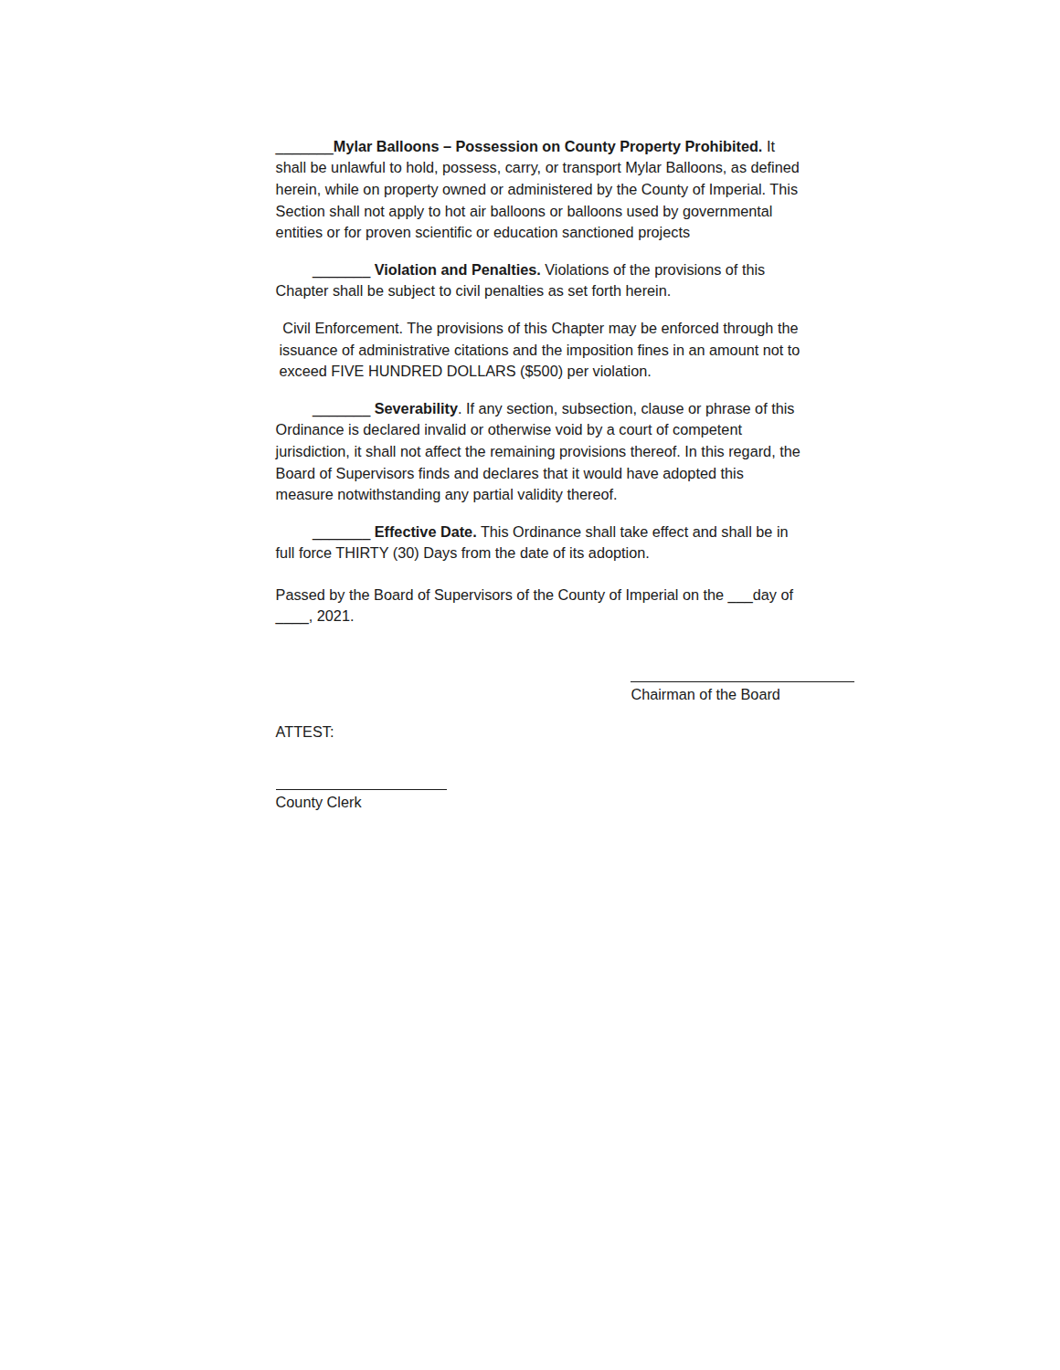_______Mylar Balloons – Possession on County Property Prohibited. It shall be unlawful to hold, possess, carry, or transport Mylar Balloons, as defined herein, while on property owned or administered by the County of Imperial. This Section shall not apply to hot air balloons or balloons used by governmental entities or for proven scientific or education sanctioned projects
_______ Violation and Penalties. Violations of the provisions of this Chapter shall be subject to civil penalties as set forth herein.
Civil Enforcement. The provisions of this Chapter may be enforced through the issuance of administrative citations and the imposition fines in an amount not to exceed FIVE HUNDRED DOLLARS ($500) per violation.
_______ Severability. If any section, subsection, clause or phrase of this Ordinance is declared invalid or otherwise void by a court of competent jurisdiction, it shall not affect the remaining provisions thereof. In this regard, the Board of Supervisors finds and declares that it would have adopted this measure notwithstanding any partial validity thereof.
_______ Effective Date. This Ordinance shall take effect and shall be in full force THIRTY (30) Days from the date of its adoption.
Passed by the Board of Supervisors of the County of Imperial on the ___day of ____, 2021.
Chairman of the Board
ATTEST:
County Clerk